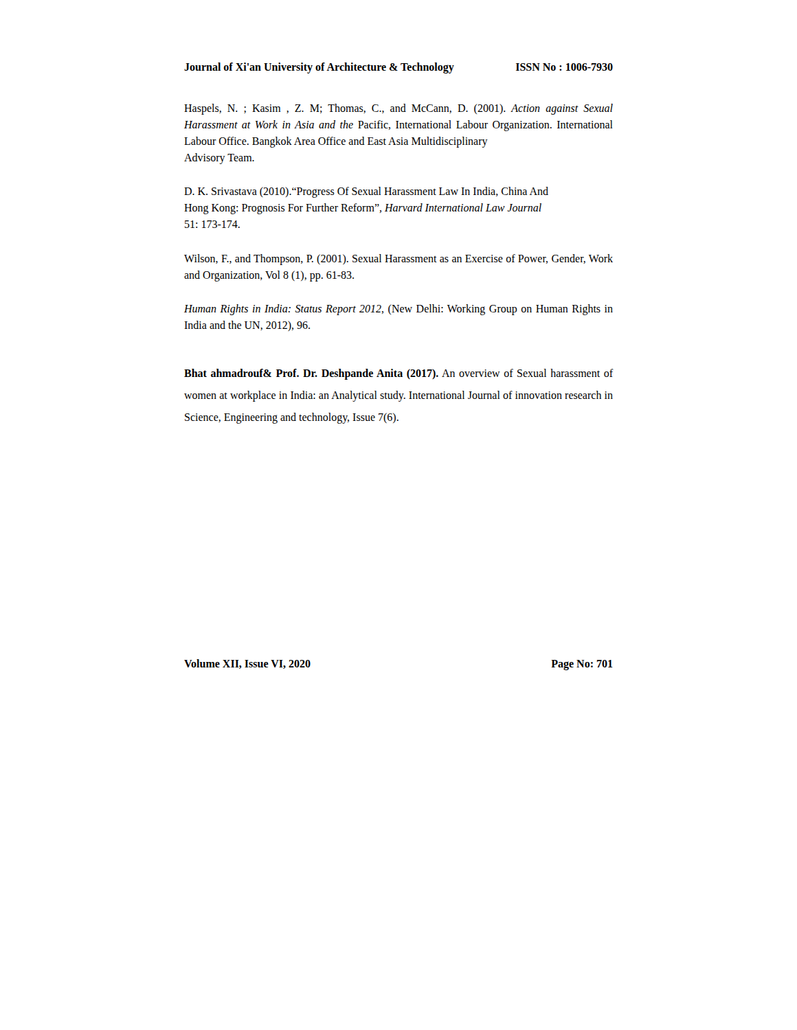Journal of Xi'an University of Architecture & Technology
ISSN No : 1006-7930
Haspels, N. ; Kasim , Z. M; Thomas, C., and McCann, D. (2001). Action against Sexual Harassment at Work in Asia and the Pacific, International Labour Organization. International Labour Office. Bangkok Area Office and East Asia Multidisciplinary
Advisory Team.
D. K. Srivastava (2010).“Progress Of Sexual Harassment Law In India, China And
Hong Kong: Prognosis For Further Reform”, Harvard International Law Journal
51: 173-174.
Wilson, F., and Thompson, P. (2001). Sexual Harassment as an Exercise of Power, Gender, Work and Organization, Vol 8 (1), pp. 61-83.
Human Rights in India: Status Report 2012, (New Delhi: Working Group on Human Rights in India and the UN, 2012), 96.
Bhat ahmadrouf& Prof. Dr. Deshpande Anita (2017). An overview of Sexual harassment of women at workplace in India: an Analytical study. International Journal of innovation research in Science, Engineering and technology, Issue 7(6).
Volume XII, Issue VI, 2020
Page No: 701